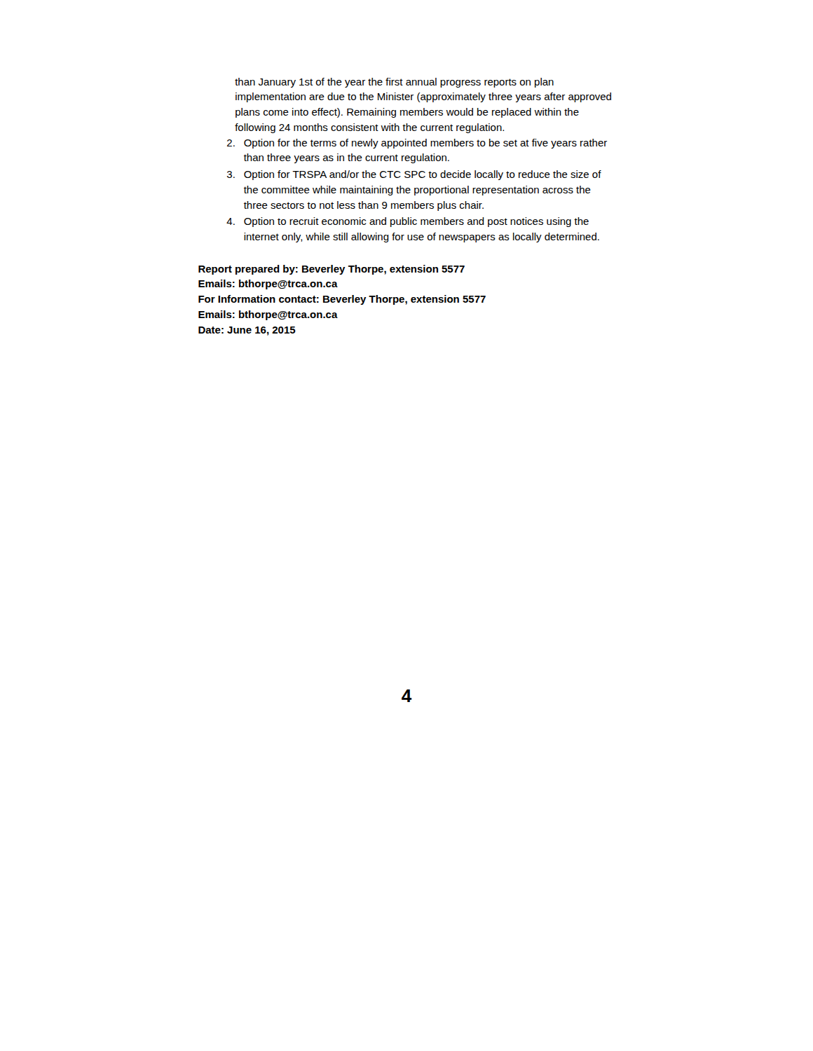than January 1st of the year the first annual progress reports on plan implementation are due to the Minister (approximately three years after approved plans come into effect). Remaining members would be replaced within the following 24 months consistent with the current regulation.
Option for the terms of newly appointed members to be set at five years rather than three years as in the current regulation.
Option for TRSPA and/or the CTC SPC to decide locally to reduce the size of the committee while maintaining the proportional representation across the three sectors to not less than 9 members plus chair.
Option to recruit economic and public members and post notices using the internet only, while still allowing for use of newspapers as locally determined.
Report prepared by: Beverley Thorpe, extension 5577
Emails: bthorpe@trca.on.ca
For Information contact: Beverley Thorpe, extension 5577
Emails: bthorpe@trca.on.ca
Date: June 16, 2015
4